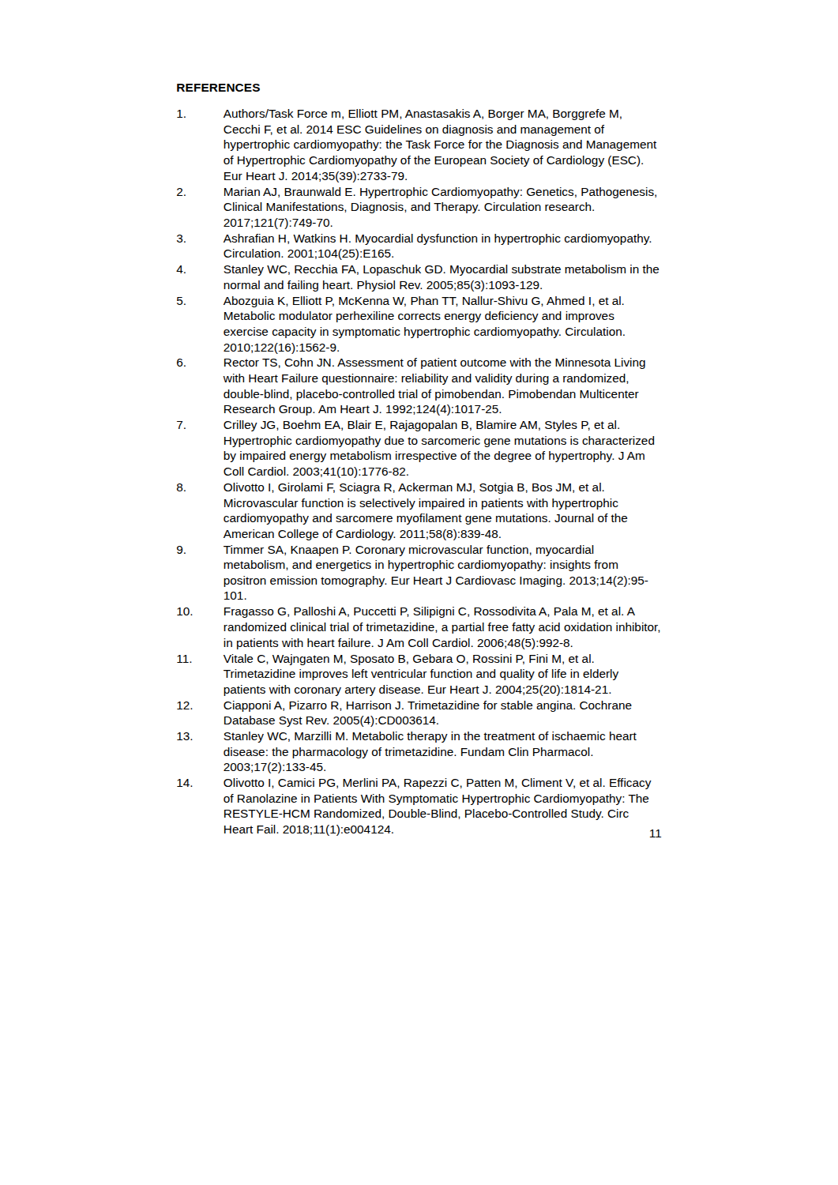REFERENCES
1. Authors/Task Force m, Elliott PM, Anastasakis A, Borger MA, Borggrefe M, Cecchi F, et al. 2014 ESC Guidelines on diagnosis and management of hypertrophic cardiomyopathy: the Task Force for the Diagnosis and Management of Hypertrophic Cardiomyopathy of the European Society of Cardiology (ESC). Eur Heart J. 2014;35(39):2733-79.
2. Marian AJ, Braunwald E. Hypertrophic Cardiomyopathy: Genetics, Pathogenesis, Clinical Manifestations, Diagnosis, and Therapy. Circulation research. 2017;121(7):749-70.
3. Ashrafian H, Watkins H. Myocardial dysfunction in hypertrophic cardiomyopathy. Circulation. 2001;104(25):E165.
4. Stanley WC, Recchia FA, Lopaschuk GD. Myocardial substrate metabolism in the normal and failing heart. Physiol Rev. 2005;85(3):1093-129.
5. Abozguia K, Elliott P, McKenna W, Phan TT, Nallur-Shivu G, Ahmed I, et al. Metabolic modulator perhexiline corrects energy deficiency and improves exercise capacity in symptomatic hypertrophic cardiomyopathy. Circulation. 2010;122(16):1562-9.
6. Rector TS, Cohn JN. Assessment of patient outcome with the Minnesota Living with Heart Failure questionnaire: reliability and validity during a randomized, double-blind, placebo-controlled trial of pimobendan. Pimobendan Multicenter Research Group. Am Heart J. 1992;124(4):1017-25.
7. Crilley JG, Boehm EA, Blair E, Rajagopalan B, Blamire AM, Styles P, et al. Hypertrophic cardiomyopathy due to sarcomeric gene mutations is characterized by impaired energy metabolism irrespective of the degree of hypertrophy. J Am Coll Cardiol. 2003;41(10):1776-82.
8. Olivotto I, Girolami F, Sciagra R, Ackerman MJ, Sotgia B, Bos JM, et al. Microvascular function is selectively impaired in patients with hypertrophic cardiomyopathy and sarcomere myofilament gene mutations. Journal of the American College of Cardiology. 2011;58(8):839-48.
9. Timmer SA, Knaapen P. Coronary microvascular function, myocardial metabolism, and energetics in hypertrophic cardiomyopathy: insights from positron emission tomography. Eur Heart J Cardiovasc Imaging. 2013;14(2):95-101.
10. Fragasso G, Palloshi A, Puccetti P, Silipigni C, Rossodivita A, Pala M, et al. A randomized clinical trial of trimetazidine, a partial free fatty acid oxidation inhibitor, in patients with heart failure. J Am Coll Cardiol. 2006;48(5):992-8.
11. Vitale C, Wajngaten M, Sposato B, Gebara O, Rossini P, Fini M, et al. Trimetazidine improves left ventricular function and quality of life in elderly patients with coronary artery disease. Eur Heart J. 2004;25(20):1814-21.
12. Ciapponi A, Pizarro R, Harrison J. Trimetazidine for stable angina. Cochrane Database Syst Rev. 2005(4):CD003614.
13. Stanley WC, Marzilli M. Metabolic therapy in the treatment of ischaemic heart disease: the pharmacology of trimetazidine. Fundam Clin Pharmacol. 2003;17(2):133-45.
14. Olivotto I, Camici PG, Merlini PA, Rapezzi C, Patten M, Climent V, et al. Efficacy of Ranolazine in Patients With Symptomatic Hypertrophic Cardiomyopathy: The RESTYLE-HCM Randomized, Double-Blind, Placebo-Controlled Study. Circ Heart Fail. 2018;11(1):e004124.
11